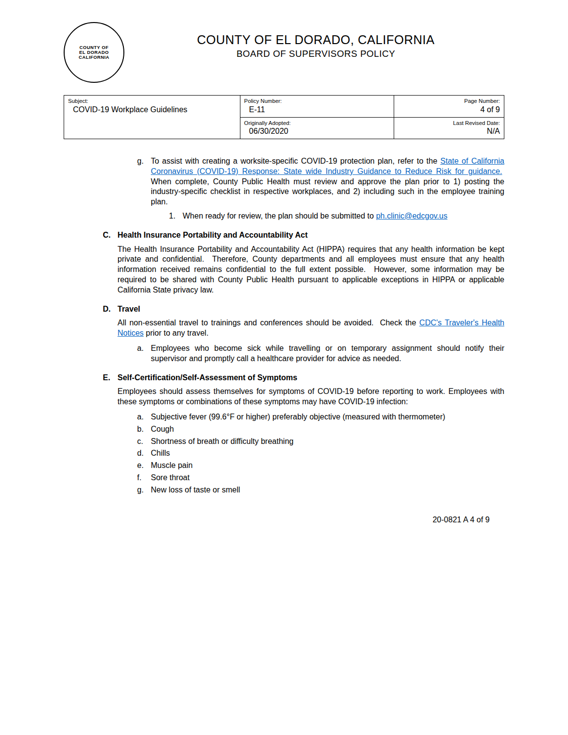COUNTY OF
EL DORADO
CALIFORNIA
COUNTY OF EL DORADO, CALIFORNIA
BOARD OF SUPERVISORS POLICY
| Subject: COVID-19 Workplace Guidelines | Policy Number: E-11 | Page Number: 4 of 9 |
| Originally Adopted: 06/30/2020 | Last Revised Date: N/A |
g.
To assist with creating a worksite-specific COVID-19 protection plan, refer to the State of California Coronavirus (COVID-19) Response: State wide Industry Guidance to Reduce Risk for guidance. When complete, County Public Health must review and approve the plan prior to 1) posting the industry-specific checklist in respective workplaces, and 2) including such in the employee training plan.
1.
When ready for review, the plan should be submitted to ph.clinic@edcgov.us
C.
Health Insurance Portability and Accountability Act
The Health Insurance Portability and Accountability Act (HIPPA) requires that any health information be kept private and confidential. Therefore, County departments and all employees must ensure that any health information received remains confidential to the full extent possible. However, some information may be required to be shared with County Public Health pursuant to applicable exceptions in HIPPA or applicable California State privacy law.
D.
Travel
All non-essential travel to trainings and conferences should be avoided. Check the CDC's Traveler's Health Notices prior to any travel.
a.
Employees who become sick while travelling or on temporary assignment should notify their supervisor and promptly call a healthcare provider for advice as needed.
E.
Self-Certification/Self-Assessment of Symptoms
Employees should assess themselves for symptoms of COVID-19 before reporting to work. Employees with these symptoms or combinations of these symptoms may have COVID-19 infection:
a.
Subjective fever (99.6°F or higher) preferably objective (measured with thermometer)
b.
Cough
c.
Shortness of breath or difficulty breathing
d.
Chills
e.
Muscle pain
f.
Sore throat
g.
New loss of taste or smell
20-0821 A 4 of 9